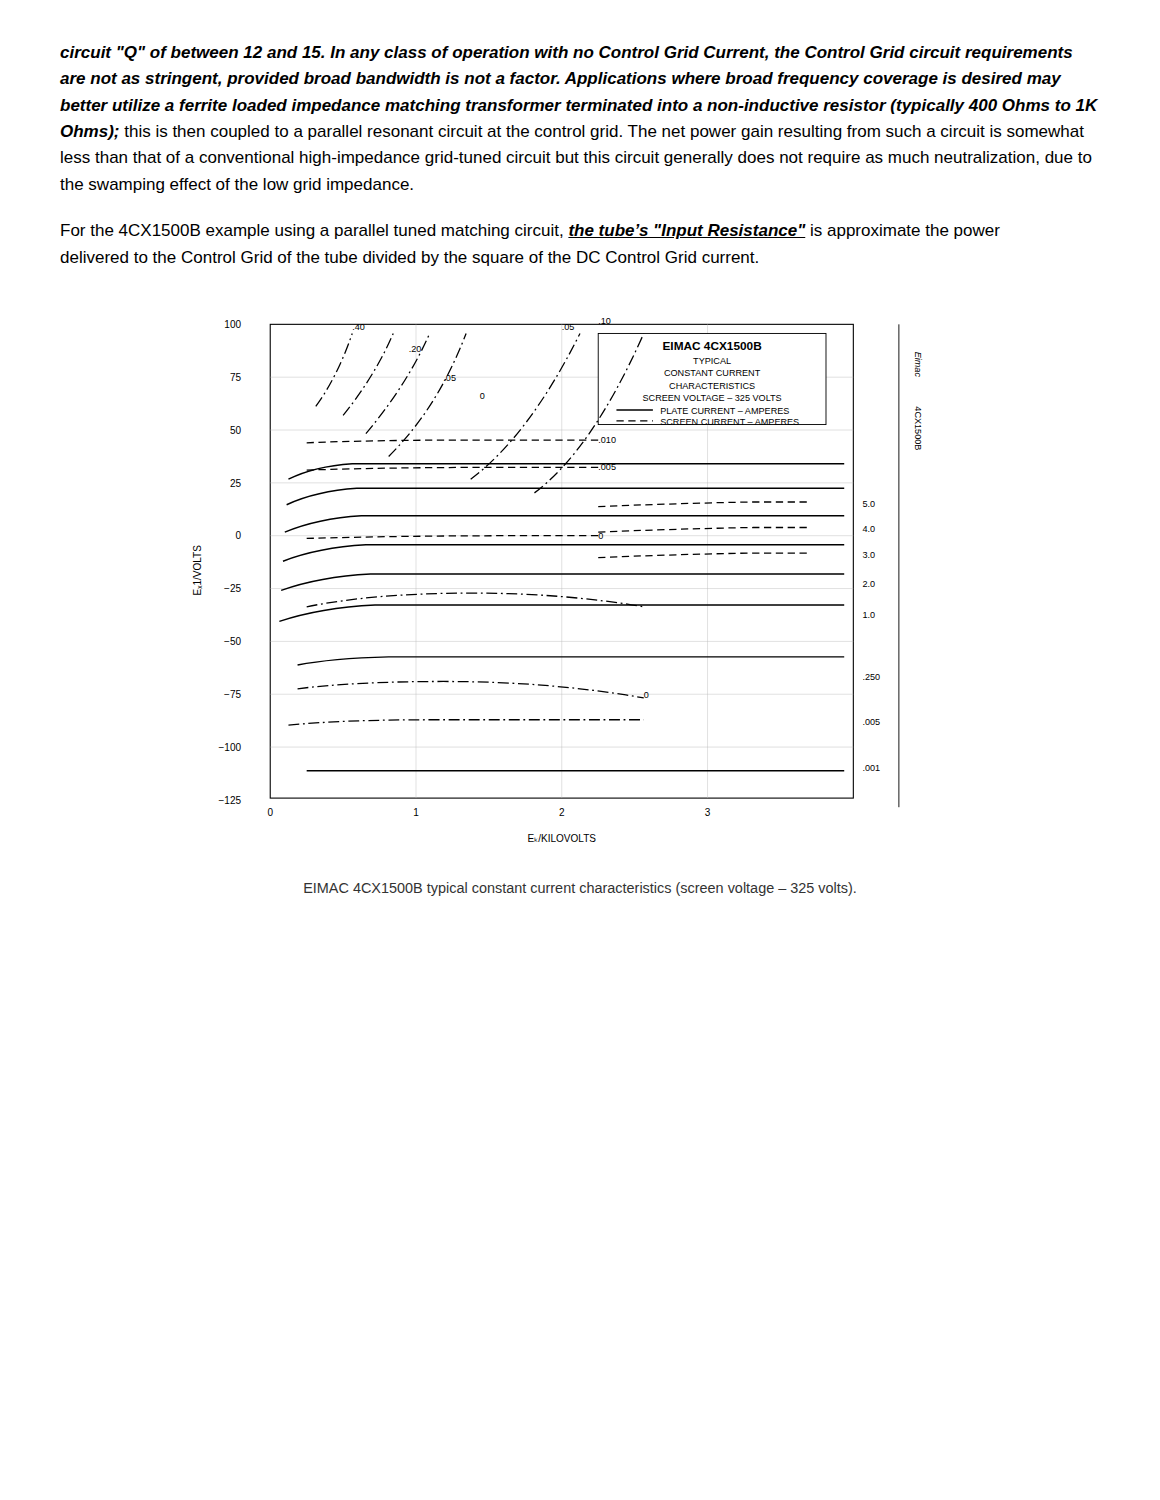circuit "Q" of between 12 and 15. In any class of operation with no Control Grid Current, the Control Grid circuit requirements are not as stringent, provided broad bandwidth is not a factor. Applications where broad frequency coverage is desired may better utilize a ferrite loaded impedance matching transformer terminated into a non-inductive resistor (typically 400 Ohms to 1K Ohms); this is then coupled to a parallel resonant circuit at the control grid. The net power gain resulting from such a circuit is somewhat less than that of a conventional high-impedance grid-tuned circuit but this circuit generally does not require as much neutralization, due to the swamping effect of the low grid impedance.
For the 4CX1500B example using a parallel tuned matching circuit, the tube’s "Input Resistance" is approximate the power
delivered to the Control Grid of the tube divided by the square of the DC Control Grid current.
100 75 50 25 0 −25 −50 −75 −100 −125 Eₓ1/VOLTS 0 1 2 3 Eₖ/KILOVOLTS EIMAC 4CX1500B TYPICAL CONSTANT CURRENT CHARACTERISTICS SCREEN VOLTAGE – 325 VOLTS PLATE CURRENT – AMPERES SCREEN CURRENT – AMPERES 5.0 4.0 3.0 2.0 1.0 .250 .005 .001 .40 .20 .05 0 .05 .10 .010 .005 0 0 4CX1500B Eimac
EIMAC 4CX1500B typical constant current characteristics (screen voltage – 325 volts).